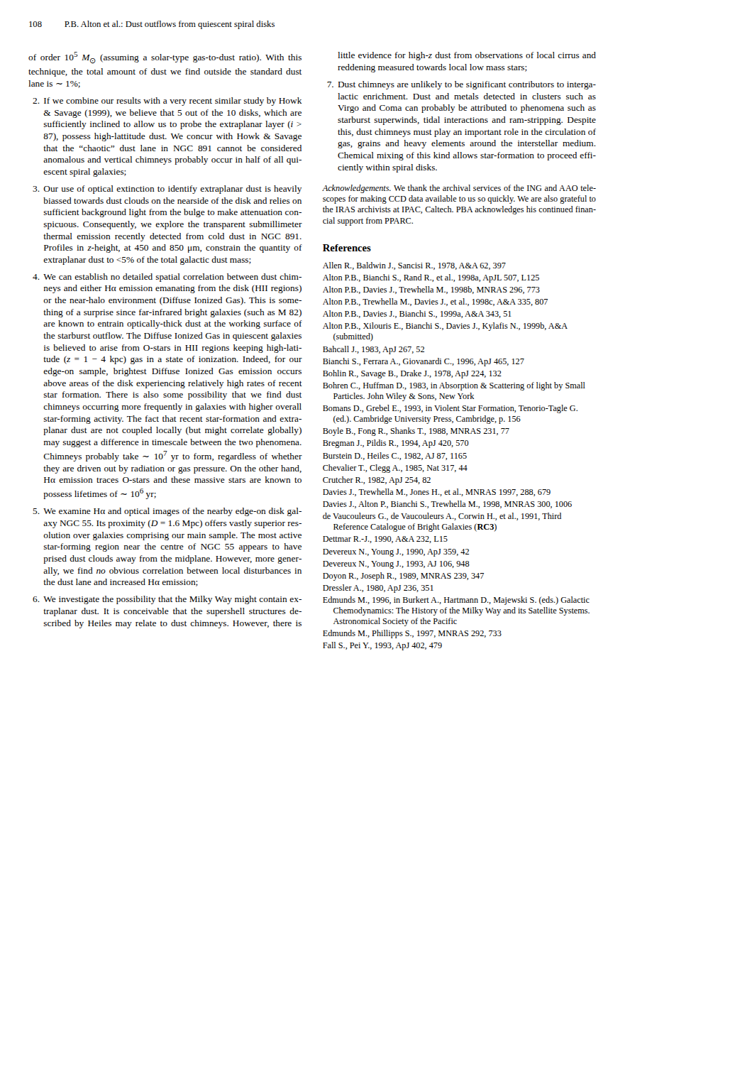108 P.B. Alton et al.: Dust outflows from quiescent spiral disks
of order 105 M⊙ (assuming a solar-type gas-to-dust ratio). With this technique, the total amount of dust we find outside the standard dust lane is ∼ 1%;
If we combine our results with a very recent similar study by Howk & Savage (1999), we believe that 5 out of the 10 disks, which are sufficiently inclined to allow us to probe the extraplanar layer (i > 87), possess high-lattitude dust. We concur with Howk & Savage that the “chaotic” dust lane in NGC 891 cannot be considered anomalous and vertical chimneys probably occur in half of all quiescent spiral galaxies;
Our use of optical extinction to identify extraplanar dust is heavily biassed towards dust clouds on the nearside of the disk and relies on sufficient background light from the bulge to make attenuation conspicuous. Consequently, we explore the transparent submillimeter thermal emission recently detected from cold dust in NGC 891. Profiles in z-height, at 450 and 850 μm, constrain the quantity of extraplanar dust to <5% of the total galactic dust mass;
We can establish no detailed spatial correlation between dust chimneys and either Hα emission emanating from the disk (HII regions) or the near-halo environment (Diffuse Ionized Gas). This is something of a surprise since far-infrared bright galaxies (such as M 82) are known to entrain optically-thick dust at the working surface of the starburst outflow. The Diffuse Ionized Gas in quiescent galaxies is believed to arise from O-stars in HII regions keeping high-latitude (z = 1 − 4 kpc) gas in a state of ionization. Indeed, for our edge-on sample, brightest Diffuse Ionized Gas emission occurs above areas of the disk experiencing relatively high rates of recent star formation. There is also some possibility that we find dust chimneys occurring more frequently in galaxies with higher overall star-forming activity. The fact that recent star-formation and extraplanar dust are not coupled locally (but might correlate globally) may suggest a difference in timescale between the two phenomena. Chimneys probably take ∼ 107 yr to form, regardless of whether they are driven out by radiation or gas pressure. On the other hand, Hα emission traces O-stars and these massive stars are known to possess lifetimes of ∼ 106 yr;
We examine Hα and optical images of the nearby edge-on disk galaxy NGC 55. Its proximity (D = 1.6 Mpc) offers vastly superior resolution over galaxies comprising our main sample. The most active star-forming region near the centre of NGC 55 appears to have prised dust clouds away from the midplane. However, more generally, we find no obvious correlation between local disturbances in the dust lane and increased Hα emission;
We investigate the possibility that the Milky Way might contain extraplanar dust. It is conceivable that the supershell structures described by Heiles may relate to dust chimneys. However, there is little evidence for high-z dust from observations of local cirrus and reddening measured towards local low mass stars;
Dust chimneys are unlikely to be significant contributors to intergalactic enrichment. Dust and metals detected in clusters such as Virgo and Coma can probably be attributed to phenomena such as starburst superwinds, tidal interactions and ram-stripping. Despite this, dust chimneys must play an important role in the circulation of gas, grains and heavy elements around the interstellar medium. Chemical mixing of this kind allows star-formation to proceed efficiently within spiral disks.
Acknowledgements. We thank the archival services of the ING and AAO telescopes for making CCD data available to us so quickly. We are also grateful to the IRAS archivists at IPAC, Caltech. PBA acknowledges his continued financial support from PPARC.
References
Allen R., Baldwin J., Sancisi R., 1978, A&A 62, 397
Alton P.B., Bianchi S., Rand R., et al., 1998a, ApJL 507, L125
Alton P.B., Davies J., Trewhella M., 1998b, MNRAS 296, 773
Alton P.B., Trewhella M., Davies J., et al., 1998c, A&A 335, 807
Alton P.B., Davies J., Bianchi S., 1999a, A&A 343, 51
Alton P.B., Xilouris E., Bianchi S., Davies J., Kylafis N., 1999b, A&A (submitted)
Bahcall J., 1983, ApJ 267, 52
Bianchi S., Ferrara A., Giovanardi C., 1996, ApJ 465, 127
Bohlin R., Savage B., Drake J., 1978, ApJ 224, 132
Bohren C., Huffman D., 1983, in Absorption & Scattering of light by Small Particles. John Wiley & Sons, New York
Bomans D., Grebel E., 1993, in Violent Star Formation, Tenorio-Tagle G. (ed.). Cambridge University Press, Cambridge, p. 156
Boyle B., Fong R., Shanks T., 1988, MNRAS 231, 77
Bregman J., Pildis R., 1994, ApJ 420, 570
Burstein D., Heiles C., 1982, AJ 87, 1165
Chevalier T., Clegg A., 1985, Nat 317, 44
Crutcher R., 1982, ApJ 254, 82
Davies J., Trewhella M., Jones H., et al., MNRAS 1997, 288, 679
Davies J., Alton P., Bianchi S., Trewhella M., 1998, MNRAS 300, 1006
de Vaucouleurs G., de Vaucouleurs A., Corwin H., et al., 1991, Third Reference Catalogue of Bright Galaxies (RC3)
Dettmar R.-J., 1990, A&A 232, L15
Devereux N., Young J., 1990, ApJ 359, 42
Devereux N., Young J., 1993, AJ 106, 948
Doyon R., Joseph R., 1989, MNRAS 239, 347
Dressler A., 1980, ApJ 236, 351
Edmunds M., 1996, in Burkert A., Hartmann D., Majewski S. (eds.) Galactic Chemodynamics: The History of the Milky Way and its Satellite Systems. Astronomical Society of the Pacific
Edmunds M., Phillipps S., 1997, MNRAS 292, 733
Fall S., Pei Y., 1993, ApJ 402, 479